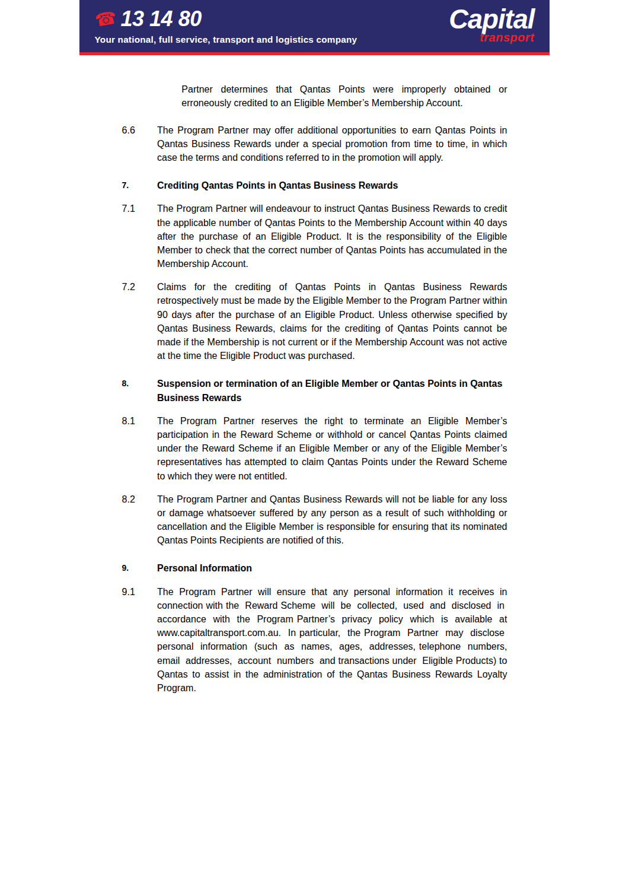☎ 13 14 80
Your national, full service, transport and logistics company
Capital
transport
Partner determines that Qantas Points were improperly obtained or erroneously credited to an Eligible Member’s Membership Account.
6.6
The Program Partner may offer additional opportunities to earn Qantas Points in Qantas Business Rewards under a special promotion from time to time, in which case the terms and conditions referred to in the promotion will apply.
7.
Crediting Qantas Points in Qantas Business Rewards
7.1
The Program Partner will endeavour to instruct Qantas Business Rewards to credit the applicable number of Qantas Points to the Membership Account within 40 days after the purchase of an Eligible Product. It is the responsibility of the Eligible Member to check that the correct number of Qantas Points has accumulated in the Membership Account.
7.2
Claims for the crediting of Qantas Points in Qantas Business Rewards retrospectively must be made by the Eligible Member to the Program Partner within 90 days after the purchase of an Eligible Product. Unless otherwise specified by Qantas Business Rewards, claims for the crediting of Qantas Points cannot be made if the Membership is not current or if the Membership Account was not active at the time the Eligible Product was purchased.
8.
Suspension or termination of an Eligible Member or Qantas Points in Qantas Business Rewards
8.1
The Program Partner reserves the right to terminate an Eligible Member’s participation in the Reward Scheme or withhold or cancel Qantas Points claimed under the Reward Scheme if an Eligible Member or any of the Eligible Member’s representatives has attempted to claim Qantas Points under the Reward Scheme to which they were not entitled.
8.2
The Program Partner and Qantas Business Rewards will not be liable for any loss or damage whatsoever suffered by any person as a result of such withholding or cancellation and the Eligible Member is responsible for ensuring that its nominated Qantas Points Recipients are notified of this.
9.
Personal Information
9.1
The Program Partner will ensure that any personal information it receives in connection with the Reward Scheme will be collected, used and disclosed in accordance with the Program Partner’s privacy policy which is available at www.capitaltransport.com.au. In particular, the Program Partner may disclose personal information (such as names, ages, addresses, telephone numbers, email addresses, account numbers and transactions under Eligible Products) to Qantas to assist in the administration of the Qantas Business Rewards Loyalty Program.